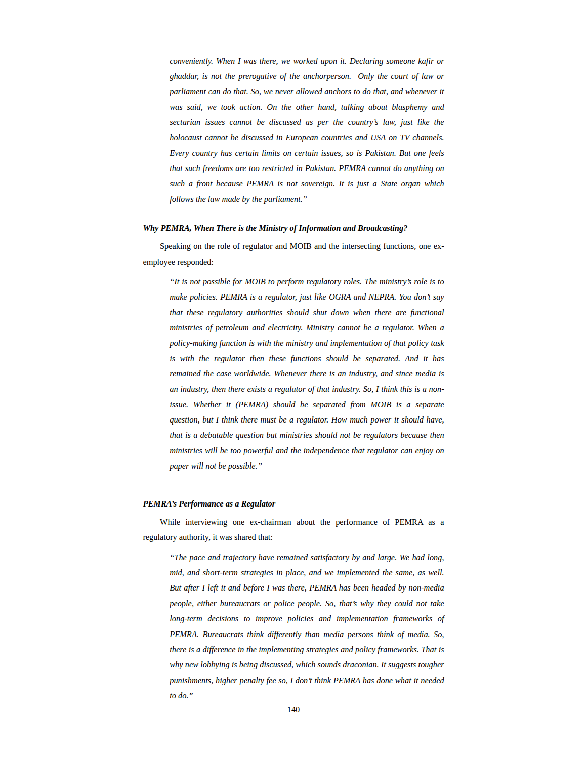conveniently. When I was there, we worked upon it. Declaring someone kafir or ghaddar, is not the prerogative of the anchorperson. Only the court of law or parliament can do that. So, we never allowed anchors to do that, and whenever it was said, we took action. On the other hand, talking about blasphemy and sectarian issues cannot be discussed as per the country’s law, just like the holocaust cannot be discussed in European countries and USA on TV channels. Every country has certain limits on certain issues, so is Pakistan. But one feels that such freedoms are too restricted in Pakistan. PEMRA cannot do anything on such a front because PEMRA is not sovereign. It is just a State organ which follows the law made by the parliament.”
Why PEMRA, When There is the Ministry of Information and Broadcasting?
Speaking on the role of regulator and MOIB and the intersecting functions, one ex-employee responded:
“It is not possible for MOIB to perform regulatory roles. The ministry’s role is to make policies. PEMRA is a regulator, just like OGRA and NEPRA. You don’t say that these regulatory authorities should shut down when there are functional ministries of petroleum and electricity. Ministry cannot be a regulator. When a policy-making function is with the ministry and implementation of that policy task is with the regulator then these functions should be separated. And it has remained the case worldwide. Whenever there is an industry, and since media is an industry, then there exists a regulator of that industry. So, I think this is a non-issue. Whether it (PEMRA) should be separated from MOIB is a separate question, but I think there must be a regulator. How much power it should have, that is a debatable question but ministries should not be regulators because then ministries will be too powerful and the independence that regulator can enjoy on paper will not be possible.”
PEMRA’s Performance as a Regulator
While interviewing one ex-chairman about the performance of PEMRA as a regulatory authority, it was shared that:
“The pace and trajectory have remained satisfactory by and large. We had long, mid, and short-term strategies in place, and we implemented the same, as well. But after I left it and before I was there, PEMRA has been headed by non-media people, either bureaucrats or police people. So, that’s why they could not take long-term decisions to improve policies and implementation frameworks of PEMRA. Bureaucrats think differently than media persons think of media. So, there is a difference in the implementing strategies and policy frameworks. That is why new lobbying is being discussed, which sounds draconian. It suggests tougher punishments, higher penalty fee so, I don’t think PEMRA has done what it needed to do.”
140